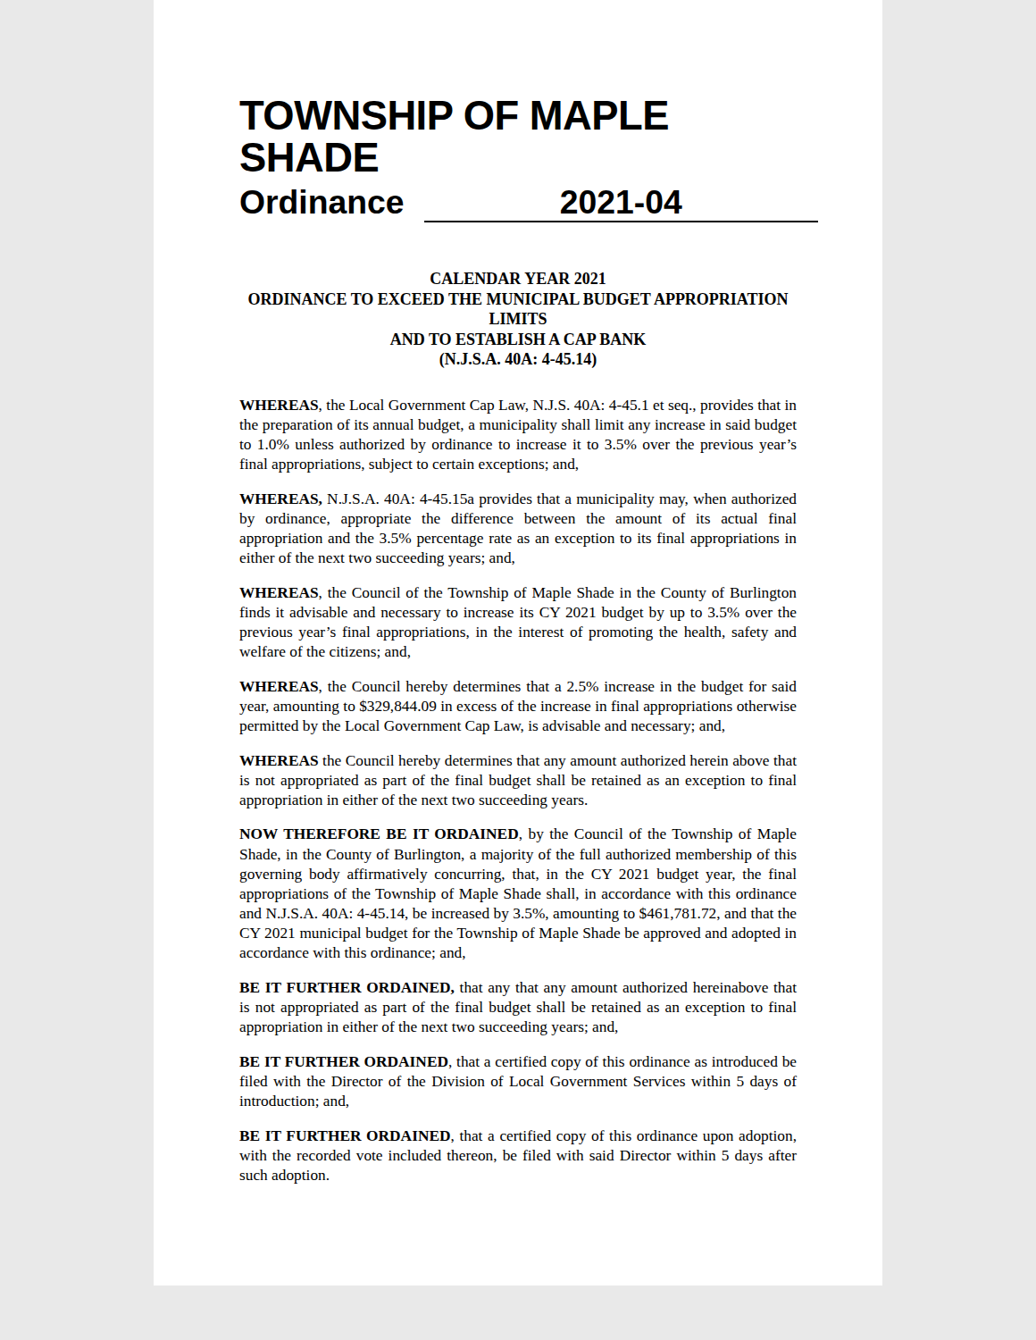TOWNSHIP OF MAPLE SHADE
Ordinance 2021-04
CALENDAR YEAR 2021
ORDINANCE TO EXCEED THE MUNICIPAL BUDGET APPROPRIATION LIMITS
AND TO ESTABLISH A CAP BANK
(N.J.S.A. 40A: 4-45.14)
WHEREAS, the Local Government Cap Law, N.J.S. 40A: 4-45.1 et seq., provides that in the preparation of its annual budget, a municipality shall limit any increase in said budget to 1.0% unless authorized by ordinance to increase it to 3.5% over the previous year’s final appropriations, subject to certain exceptions; and,
WHEREAS, N.J.S.A. 40A: 4-45.15a provides that a municipality may, when authorized by ordinance, appropriate the difference between the amount of its actual final appropriation and the 3.5% percentage rate as an exception to its final appropriations in either of the next two succeeding years; and,
WHEREAS, the Council of the Township of Maple Shade in the County of Burlington finds it advisable and necessary to increase its CY 2021 budget by up to 3.5% over the previous year’s final appropriations, in the interest of promoting the health, safety and welfare of the citizens; and,
WHEREAS, the Council hereby determines that a 2.5% increase in the budget for said year, amounting to $329,844.09 in excess of the increase in final appropriations otherwise permitted by the Local Government Cap Law, is advisable and necessary; and,
WHEREAS the Council hereby determines that any amount authorized herein above that is not appropriated as part of the final budget shall be retained as an exception to final appropriation in either of the next two succeeding years.
NOW THEREFORE BE IT ORDAINED, by the Council of the Township of Maple Shade, in the County of Burlington, a majority of the full authorized membership of this governing body affirmatively concurring, that, in the CY 2021 budget year, the final appropriations of the Township of Maple Shade shall, in accordance with this ordinance and N.J.S.A. 40A: 4-45.14, be increased by 3.5%, amounting to $461,781.72, and that the CY 2021 municipal budget for the Township of Maple Shade be approved and adopted in accordance with this ordinance; and,
BE IT FURTHER ORDAINED, that any that any amount authorized hereinabove that is not appropriated as part of the final budget shall be retained as an exception to final appropriation in either of the next two succeeding years; and,
BE IT FURTHER ORDAINED, that a certified copy of this ordinance as introduced be filed with the Director of the Division of Local Government Services within 5 days of introduction; and,
BE IT FURTHER ORDAINED, that a certified copy of this ordinance upon adoption, with the recorded vote included thereon, be filed with said Director within 5 days after such adoption.